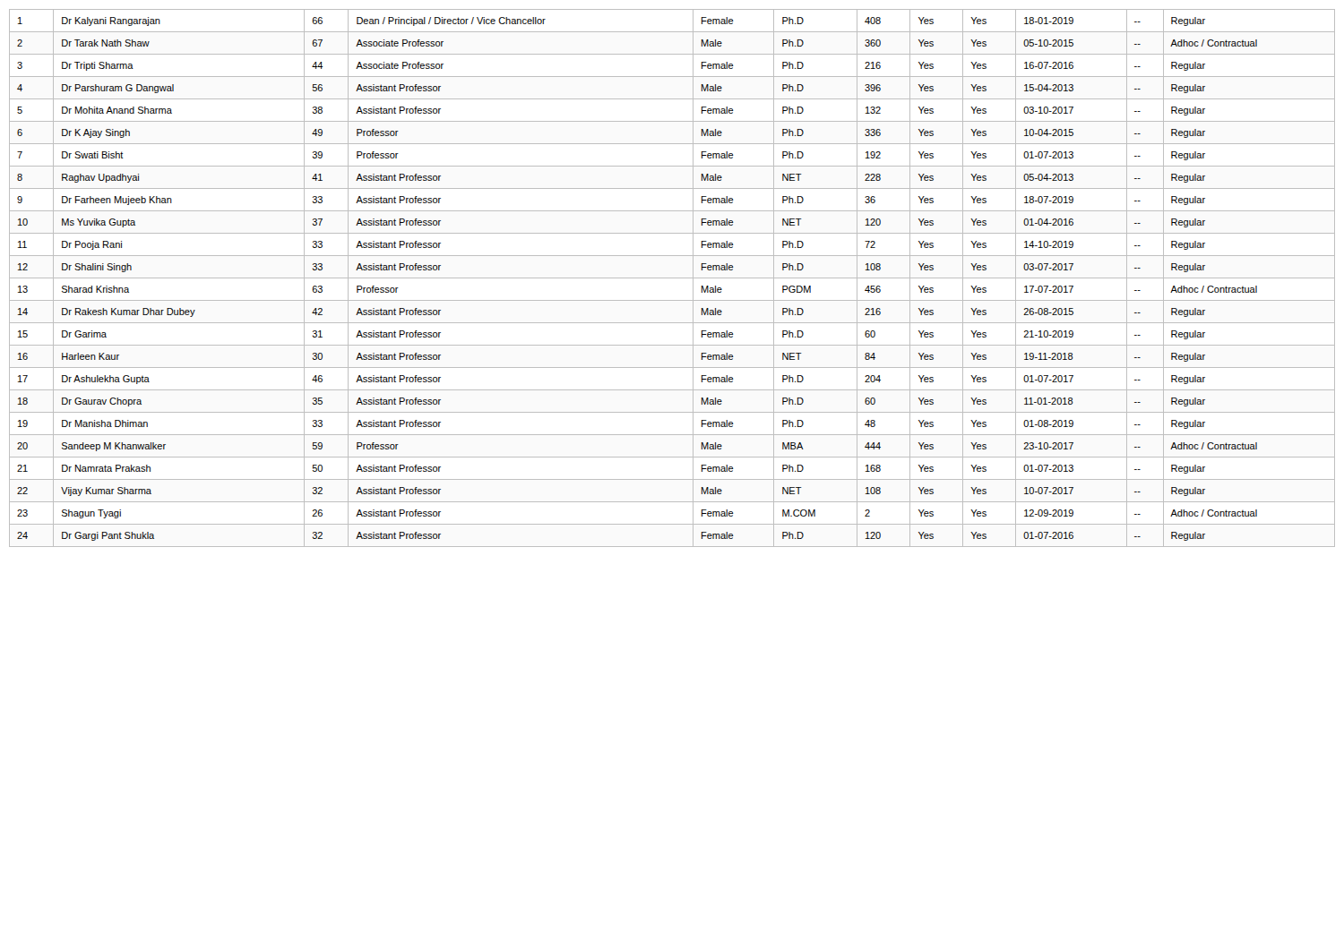| 1 | Dr Kalyani Rangarajan | 66 | Dean / Principal / Director / Vice Chancellor | Female | Ph.D | 408 | Yes | Yes | 18-01-2019 | -- | Regular |
| 2 | Dr Tarak Nath Shaw | 67 | Associate Professor | Male | Ph.D | 360 | Yes | Yes | 05-10-2015 | -- | Adhoc / Contractual |
| 3 | Dr Tripti Sharma | 44 | Associate Professor | Female | Ph.D | 216 | Yes | Yes | 16-07-2016 | -- | Regular |
| 4 | Dr Parshuram G Dangwal | 56 | Assistant Professor | Male | Ph.D | 396 | Yes | Yes | 15-04-2013 | -- | Regular |
| 5 | Dr Mohita Anand Sharma | 38 | Assistant Professor | Female | Ph.D | 132 | Yes | Yes | 03-10-2017 | -- | Regular |
| 6 | Dr K Ajay Singh | 49 | Professor | Male | Ph.D | 336 | Yes | Yes | 10-04-2015 | -- | Regular |
| 7 | Dr Swati Bisht | 39 | Professor | Female | Ph.D | 192 | Yes | Yes | 01-07-2013 | -- | Regular |
| 8 | Raghav Upadhyai | 41 | Assistant Professor | Male | NET | 228 | Yes | Yes | 05-04-2013 | -- | Regular |
| 9 | Dr Farheen Mujeeb Khan | 33 | Assistant Professor | Female | Ph.D | 36 | Yes | Yes | 18-07-2019 | -- | Regular |
| 10 | Ms Yuvika Gupta | 37 | Assistant Professor | Female | NET | 120 | Yes | Yes | 01-04-2016 | -- | Regular |
| 11 | Dr Pooja Rani | 33 | Assistant Professor | Female | Ph.D | 72 | Yes | Yes | 14-10-2019 | -- | Regular |
| 12 | Dr Shalini Singh | 33 | Assistant Professor | Female | Ph.D | 108 | Yes | Yes | 03-07-2017 | -- | Regular |
| 13 | Sharad Krishna | 63 | Professor | Male | PGDM | 456 | Yes | Yes | 17-07-2017 | -- | Adhoc / Contractual |
| 14 | Dr Rakesh Kumar Dhar Dubey | 42 | Assistant Professor | Male | Ph.D | 216 | Yes | Yes | 26-08-2015 | -- | Regular |
| 15 | Dr Garima | 31 | Assistant Professor | Female | Ph.D | 60 | Yes | Yes | 21-10-2019 | -- | Regular |
| 16 | Harleen Kaur | 30 | Assistant Professor | Female | NET | 84 | Yes | Yes | 19-11-2018 | -- | Regular |
| 17 | Dr Ashulekha Gupta | 46 | Assistant Professor | Female | Ph.D | 204 | Yes | Yes | 01-07-2017 | -- | Regular |
| 18 | Dr Gaurav Chopra | 35 | Assistant Professor | Male | Ph.D | 60 | Yes | Yes | 11-01-2018 | -- | Regular |
| 19 | Dr Manisha Dhiman | 33 | Assistant Professor | Female | Ph.D | 48 | Yes | Yes | 01-08-2019 | -- | Regular |
| 20 | Sandeep M Khanwalker | 59 | Professor | Male | MBA | 444 | Yes | Yes | 23-10-2017 | -- | Adhoc / Contractual |
| 21 | Dr Namrata Prakash | 50 | Assistant Professor | Female | Ph.D | 168 | Yes | Yes | 01-07-2013 | -- | Regular |
| 22 | Vijay Kumar Sharma | 32 | Assistant Professor | Male | NET | 108 | Yes | Yes | 10-07-2017 | -- | Regular |
| 23 | Shagun Tyagi | 26 | Assistant Professor | Female | M.COM | 2 | Yes | Yes | 12-09-2019 | -- | Adhoc / Contractual |
| 24 | Dr Gargi Pant Shukla | 32 | Assistant Professor | Female | Ph.D | 120 | Yes | Yes | 01-07-2016 | -- | Regular |